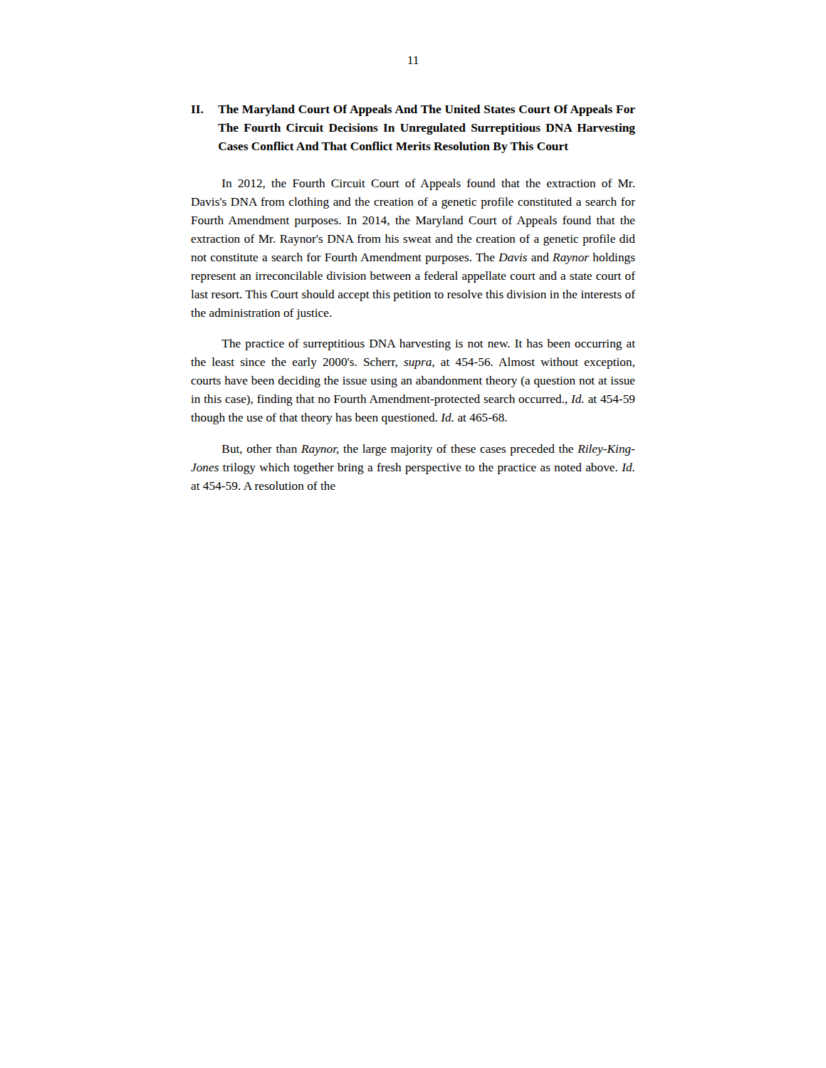11
II.
The Maryland Court Of Appeals And The United States Court Of Appeals For The Fourth Circuit Decisions In Unregulated Surreptitious DNA Harvesting Cases Conflict And That Conflict Merits Resolution By This Court
In 2012, the Fourth Circuit Court of Appeals found that the extraction of Mr. Davis's DNA from clothing and the creation of a genetic profile constituted a search for Fourth Amendment purposes. In 2014, the Maryland Court of Appeals found that the extraction of Mr. Raynor's DNA from his sweat and the creation of a genetic profile did not constitute a search for Fourth Amendment purposes. The Davis and Raynor holdings represent an irreconcilable division between a federal appellate court and a state court of last resort. This Court should accept this petition to resolve this division in the interests of the administration of justice.
The practice of surreptitious DNA harvesting is not new. It has been occurring at the least since the early 2000's. Scherr, supra, at 454-56. Almost without exception, courts have been deciding the issue using an abandonment theory (a question not at issue in this case), finding that no Fourth Amendment-protected search occurred., Id. at 454-59 though the use of that theory has been questioned. Id. at 465-68.
But, other than Raynor, the large majority of these cases preceded the Riley-King-Jones trilogy which together bring a fresh perspective to the practice as noted above. Id. at 454-59. A resolution of the